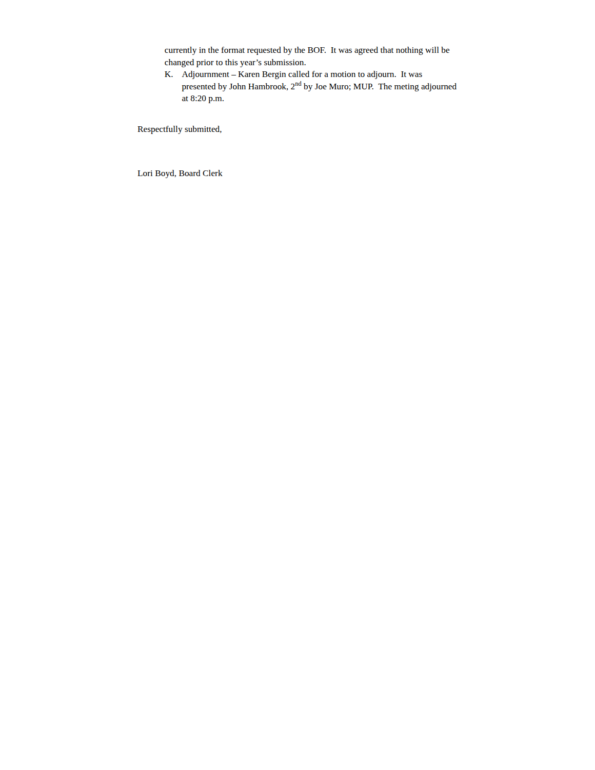currently in the format requested by the BOF. It was agreed that nothing will be changed prior to this year’s submission.
K. Adjournment – Karen Bergin called for a motion to adjourn. It was presented by John Hambrook, 2nd by Joe Muro; MUP. The meting adjourned at 8:20 p.m.
Respectfully submitted,
Lori Boyd, Board Clerk